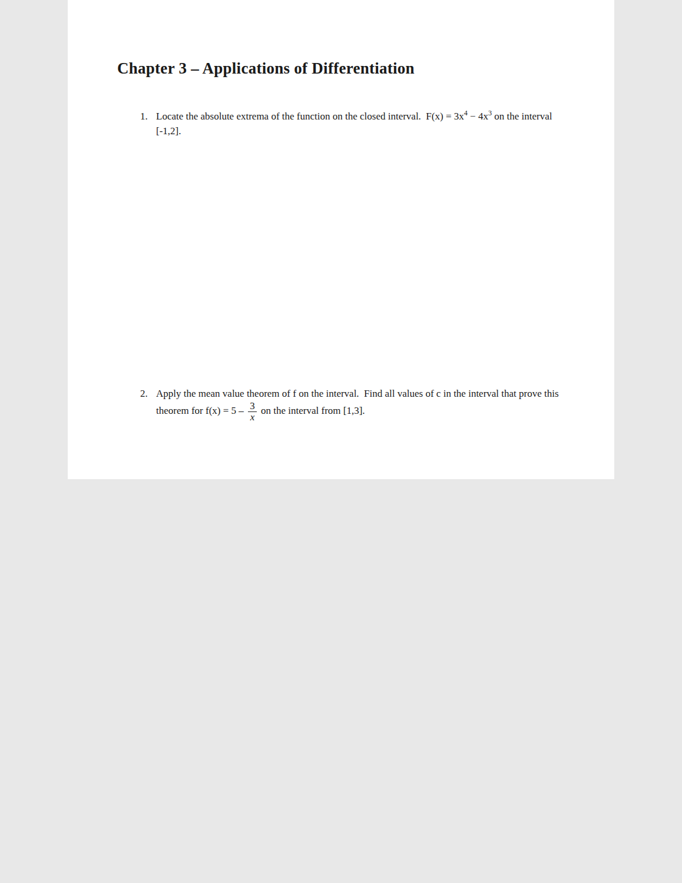Chapter 3 – Applications of Differentiation
Locate the absolute extrema of the function on the closed interval. F(x) = 3x4 − 4x3 on the interval [-1,2].
Apply the mean value theorem of f on the interval. Find all values of c in the interval that prove this theorem for f(x) = 5 – 3 x on the interval from [1,3].